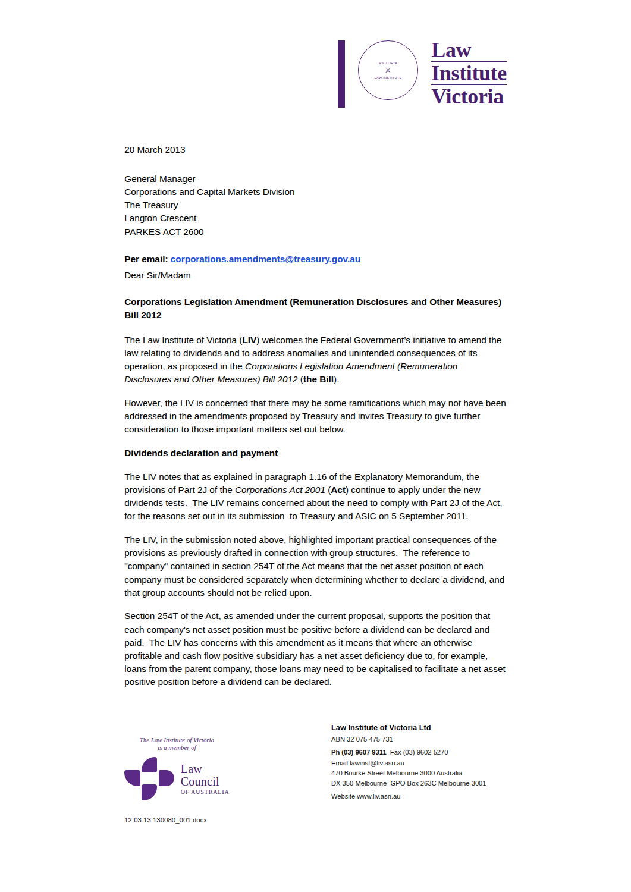VICTORIA ⚔ LAW INSTITUTE
Law Institute Victoria
20 March 2013
General Manager
Corporations and Capital Markets Division
The Treasury
Langton Crescent
PARKES ACT 2600
Per email: corporations.amendments@treasury.gov.au
Dear Sir/Madam
Corporations Legislation Amendment (Remuneration Disclosures and Other Measures) Bill 2012
The Law Institute of Victoria (LIV) welcomes the Federal Government’s initiative to amend the law relating to dividends and to address anomalies and unintended consequences of its operation, as proposed in the Corporations Legislation Amendment (Remuneration Disclosures and Other Measures) Bill 2012 (the Bill).
However, the LIV is concerned that there may be some ramifications which may not have been addressed in the amendments proposed by Treasury and invites Treasury to give further consideration to those important matters set out below.
Dividends declaration and payment
The LIV notes that as explained in paragraph 1.16 of the Explanatory Memorandum, the provisions of Part 2J of the Corporations Act 2001 (Act) continue to apply under the new dividends tests. The LIV remains concerned about the need to comply with Part 2J of the Act, for the reasons set out in its submission to Treasury and ASIC on 5 September 2011.
The LIV, in the submission noted above, highlighted important practical consequences of the provisions as previously drafted in connection with group structures. The reference to "company" contained in section 254T of the Act means that the net asset position of each company must be considered separately when determining whether to declare a dividend, and that group accounts should not be relied upon.
Section 254T of the Act, as amended under the current proposal, supports the position that each company's net asset position must be positive before a dividend can be declared and paid. The LIV has concerns with this amendment as it means that where an otherwise profitable and cash flow positive subsidiary has a net asset deficiency due to, for example, loans from the parent company, those loans may need to be capitalised to facilitate a net asset positive position before a dividend can be declared.
The Law Institute of Victoria
is a member of
Law
Council
OF AUSTRALIA
Law Institute of Victoria Ltd
ABN 32 075 475 731
Ph (03) 9607 9311 Fax (03) 9602 5270
Email lawinst@liv.asn.au
470 Bourke Street Melbourne 3000 Australia
DX 350 Melbourne GPO Box 263C Melbourne 3001
Website www.liv.asn.au
12.03.13:130080_001.docx